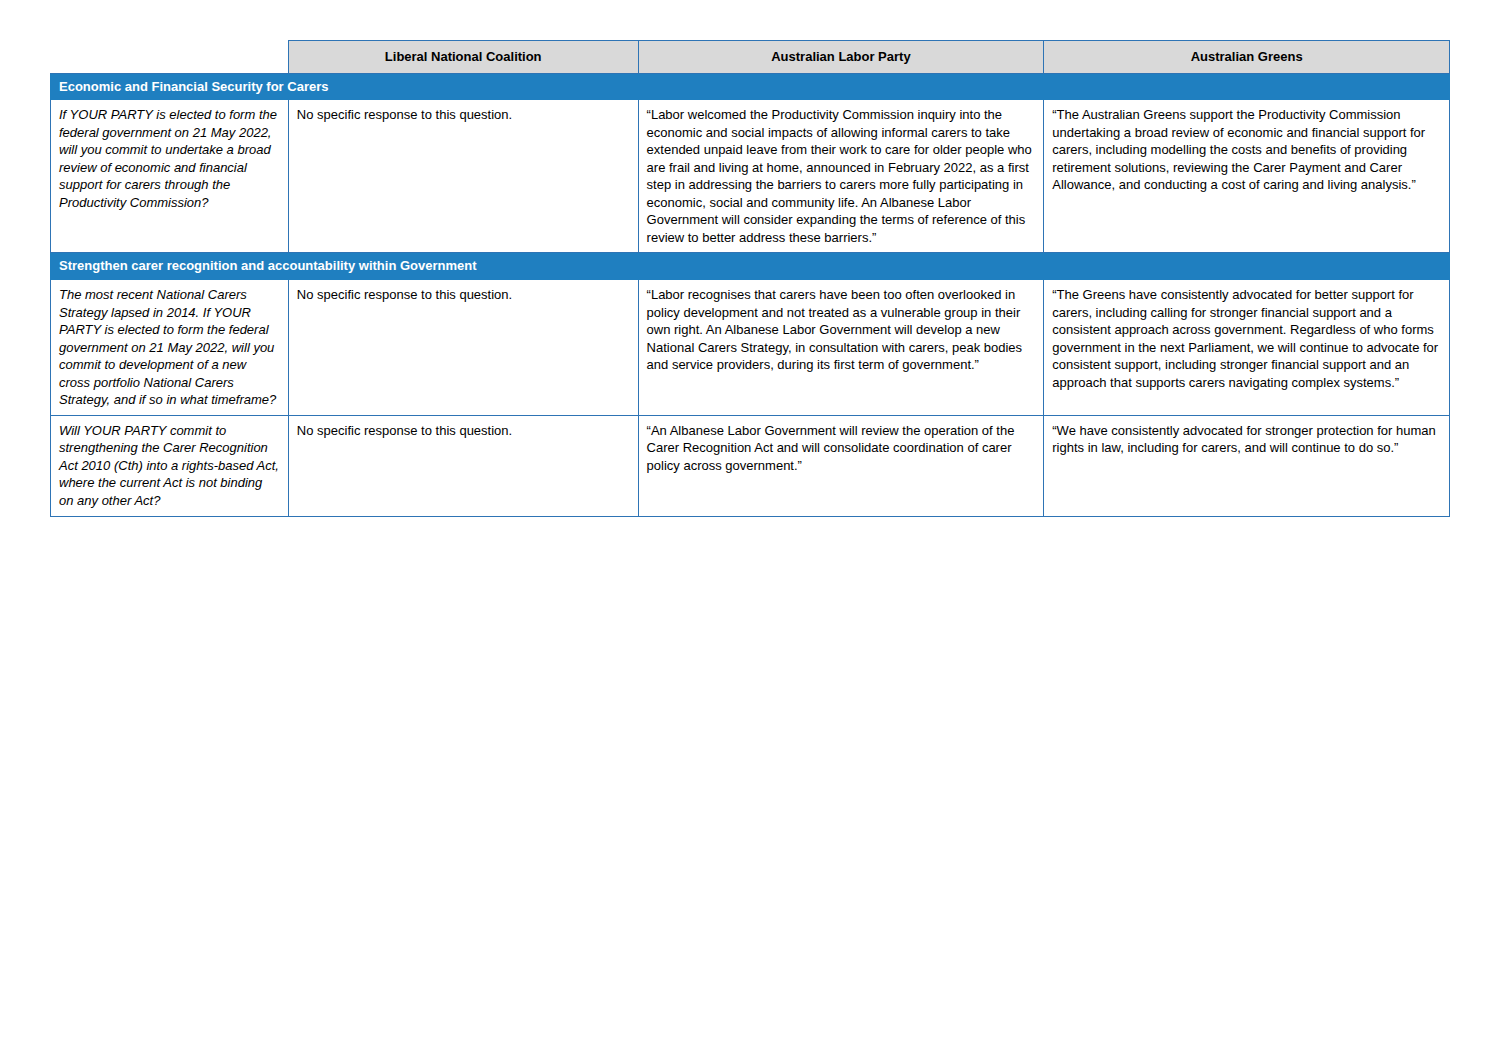| | Liberal National Coalition | Australian Labor Party | Australian Greens |
| --- | --- | --- | --- |
| Economic and Financial Security for Carers |
| If YOUR PARTY is elected to form the federal government on 21 May 2022, will you commit to undertake a broad review of economic and financial support for carers through the Productivity Commission? | No specific response to this question. | “Labor welcomed the Productivity Commission inquiry into the economic and social impacts of allowing informal carers to take extended unpaid leave from their work to care for older people who are frail and living at home, announced in February 2022, as a first step in addressing the barriers to carers more fully participating in economic, social and community life. An Albanese Labor Government will consider expanding the terms of reference of this review to better address these barriers.” | “The Australian Greens support the Productivity Commission undertaking a broad review of economic and financial support for carers, including modelling the costs and benefits of providing retirement solutions, reviewing the Carer Payment and Carer Allowance, and conducting a cost of caring and living analysis.” |
| Strengthen carer recognition and accountability within Government |
| The most recent National Carers Strategy lapsed in 2014. If YOUR PARTY is elected to form the federal government on 21 May 2022, will you commit to development of a new cross portfolio National Carers Strategy, and if so in what timeframe? | No specific response to this question. | “Labor recognises that carers have been too often overlooked in policy development and not treated as a vulnerable group in their own right. An Albanese Labor Government will develop a new National Carers Strategy, in consultation with carers, peak bodies and service providers, during its first term of government.” | “The Greens have consistently advocated for better support for carers, including calling for stronger financial support and a consistent approach across government. Regardless of who forms government in the next Parliament, we will continue to advocate for consistent support, including stronger financial support and an approach that supports carers navigating complex systems.” |
| Will YOUR PARTY commit to strengthening the Carer Recognition Act 2010 (Cth) into a rights-based Act, where the current Act is not binding on any other Act? | No specific response to this question. | “An Albanese Labor Government will review the operation of the Carer Recognition Act and will consolidate coordination of carer policy across government.” | “We have consistently advocated for stronger protection for human rights in law, including for carers, and will continue to do so.” |